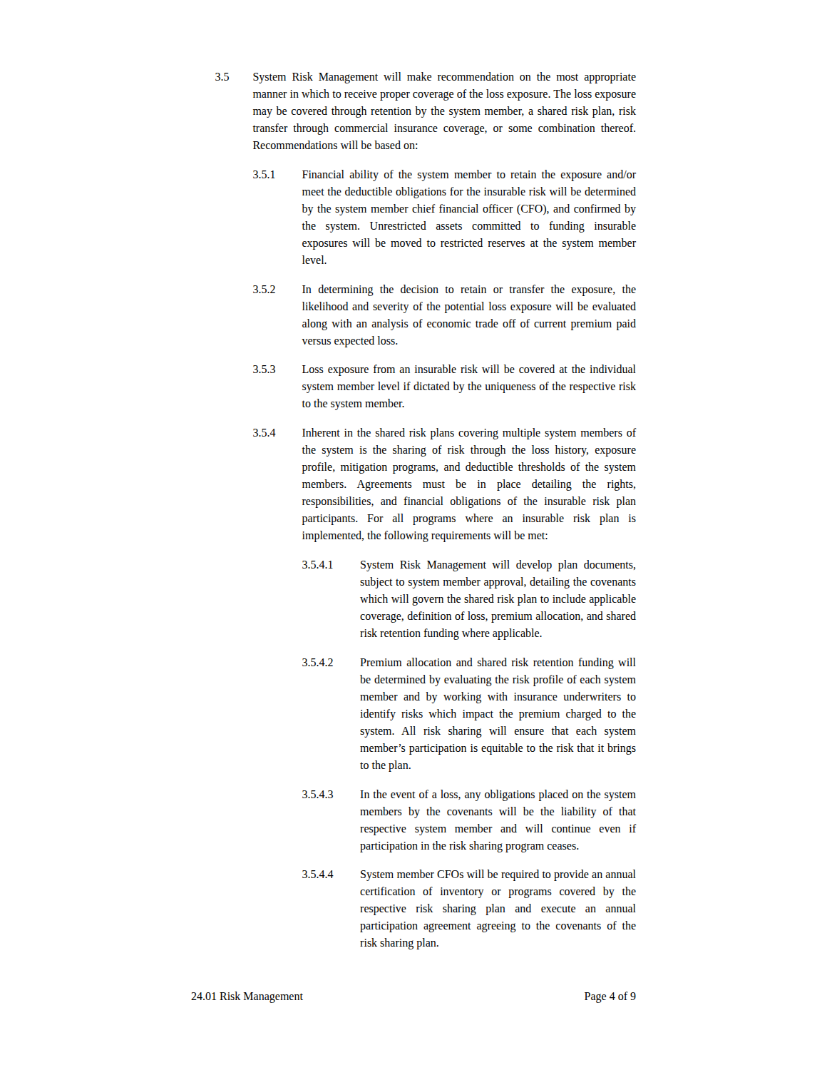3.5
System Risk Management will make recommendation on the most appropriate manner in which to receive proper coverage of the loss exposure. The loss exposure may be covered through retention by the system member, a shared risk plan, risk transfer through commercial insurance coverage, or some combination thereof. Recommendations will be based on:
3.5.1
Financial ability of the system member to retain the exposure and/or meet the deductible obligations for the insurable risk will be determined by the system member chief financial officer (CFO), and confirmed by the system. Unrestricted assets committed to funding insurable exposures will be moved to restricted reserves at the system member level.
3.5.2
In determining the decision to retain or transfer the exposure, the likelihood and severity of the potential loss exposure will be evaluated along with an analysis of economic trade off of current premium paid versus expected loss.
3.5.3
Loss exposure from an insurable risk will be covered at the individual system member level if dictated by the uniqueness of the respective risk to the system member.
3.5.4
Inherent in the shared risk plans covering multiple system members of the system is the sharing of risk through the loss history, exposure profile, mitigation programs, and deductible thresholds of the system members. Agreements must be in place detailing the rights, responsibilities, and financial obligations of the insurable risk plan participants. For all programs where an insurable risk plan is implemented, the following requirements will be met:
3.5.4.1
System Risk Management will develop plan documents, subject to system member approval, detailing the covenants which will govern the shared risk plan to include applicable coverage, definition of loss, premium allocation, and shared risk retention funding where applicable.
3.5.4.2
Premium allocation and shared risk retention funding will be determined by evaluating the risk profile of each system member and by working with insurance underwriters to identify risks which impact the premium charged to the system. All risk sharing will ensure that each system member’s participation is equitable to the risk that it brings to the plan.
3.5.4.3
In the event of a loss, any obligations placed on the system members by the covenants will be the liability of that respective system member and will continue even if participation in the risk sharing program ceases.
3.5.4.4
System member CFOs will be required to provide an annual certification of inventory or programs covered by the respective risk sharing plan and execute an annual participation agreement agreeing to the covenants of the risk sharing plan.
24.01 Risk Management
Page 4 of 9